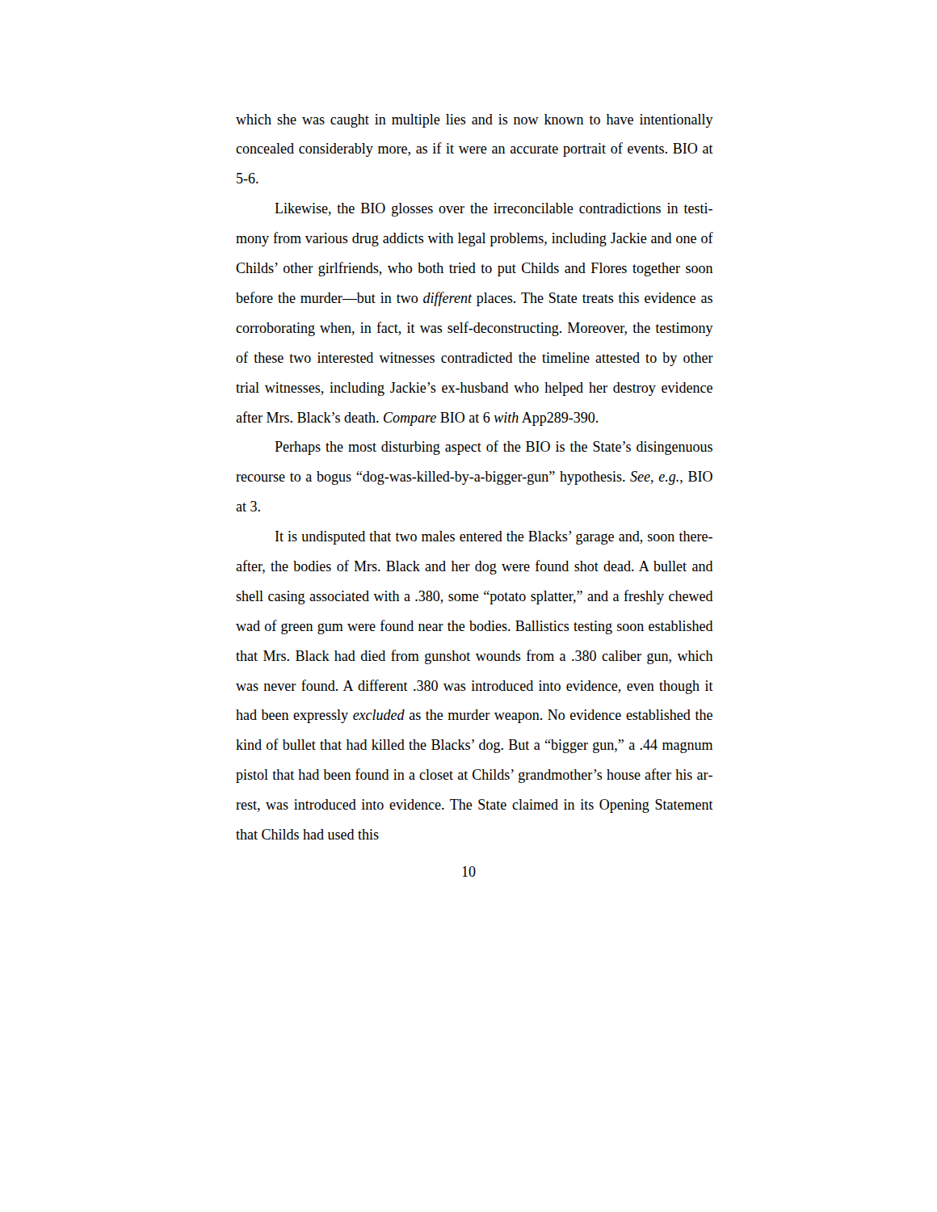which she was caught in multiple lies and is now known to have intentionally concealed considerably more, as if it were an accurate portrait of events. BIO at 5-6.
Likewise, the BIO glosses over the irreconcilable contradictions in testimony from various drug addicts with legal problems, including Jackie and one of Childs’ other girlfriends, who both tried to put Childs and Flores together soon before the murder—but in two different places. The State treats this evidence as corroborating when, in fact, it was self-deconstructing. Moreover, the testimony of these two interested witnesses contradicted the timeline attested to by other trial witnesses, including Jackie’s ex-husband who helped her destroy evidence after Mrs. Black’s death. Compare BIO at 6 with App289-390.
Perhaps the most disturbing aspect of the BIO is the State’s disingenuous recourse to a bogus “dog-was-killed-by-a-bigger-gun” hypothesis. See, e.g., BIO at 3.
It is undisputed that two males entered the Blacks’ garage and, soon thereafter, the bodies of Mrs. Black and her dog were found shot dead. A bullet and shell casing associated with a .380, some “potato splatter,” and a freshly chewed wad of green gum were found near the bodies. Ballistics testing soon established that Mrs. Black had died from gunshot wounds from a .380 caliber gun, which was never found. A different .380 was introduced into evidence, even though it had been expressly excluded as the murder weapon. No evidence established the kind of bullet that had killed the Blacks’ dog. But a “bigger gun,” a .44 magnum pistol that had been found in a closet at Childs’ grandmother’s house after his arrest, was introduced into evidence. The State claimed in its Opening Statement that Childs had used this
10